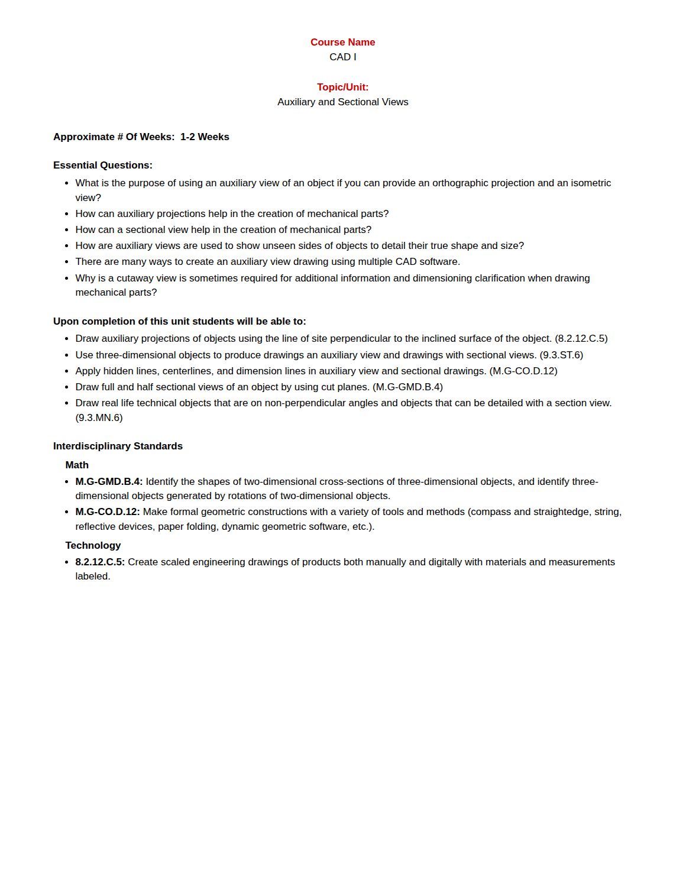Course Name
CAD I
Topic/Unit:
Auxiliary and Sectional Views
Approximate # Of Weeks: 1-2 Weeks
Essential Questions:
What is the purpose of using an auxiliary view of an object if you can provide an orthographic projection and an isometric view?
How can auxiliary projections help in the creation of mechanical parts?
How can a sectional view help in the creation of mechanical parts?
How are auxiliary views are used to show unseen sides of objects to detail their true shape and size?
There are many ways to create an auxiliary view drawing using multiple CAD software.
Why is a cutaway view is sometimes required for additional information and dimensioning clarification when drawing mechanical parts?
Upon completion of this unit students will be able to:
Draw auxiliary projections of objects using the line of site perpendicular to the inclined surface of the object. (8.2.12.C.5)
Use three-dimensional objects to produce drawings an auxiliary view and drawings with sectional views. (9.3.ST.6)
Apply hidden lines, centerlines, and dimension lines in auxiliary view and sectional drawings. (M.G-CO.D.12)
Draw full and half sectional views of an object by using cut planes. (M.G-GMD.B.4)
Draw real life technical objects that are on non-perpendicular angles and objects that can be detailed with a section view. (9.3.MN.6)
Interdisciplinary Standards
Math
M.G-GMD.B.4: Identify the shapes of two-dimensional cross-sections of three-dimensional objects, and identify three-dimensional objects generated by rotations of two-dimensional objects.
M.G-CO.D.12: Make formal geometric constructions with a variety of tools and methods (compass and straightedge, string, reflective devices, paper folding, dynamic geometric software, etc.).
Technology
8.2.12.C.5: Create scaled engineering drawings of products both manually and digitally with materials and measurements labeled.